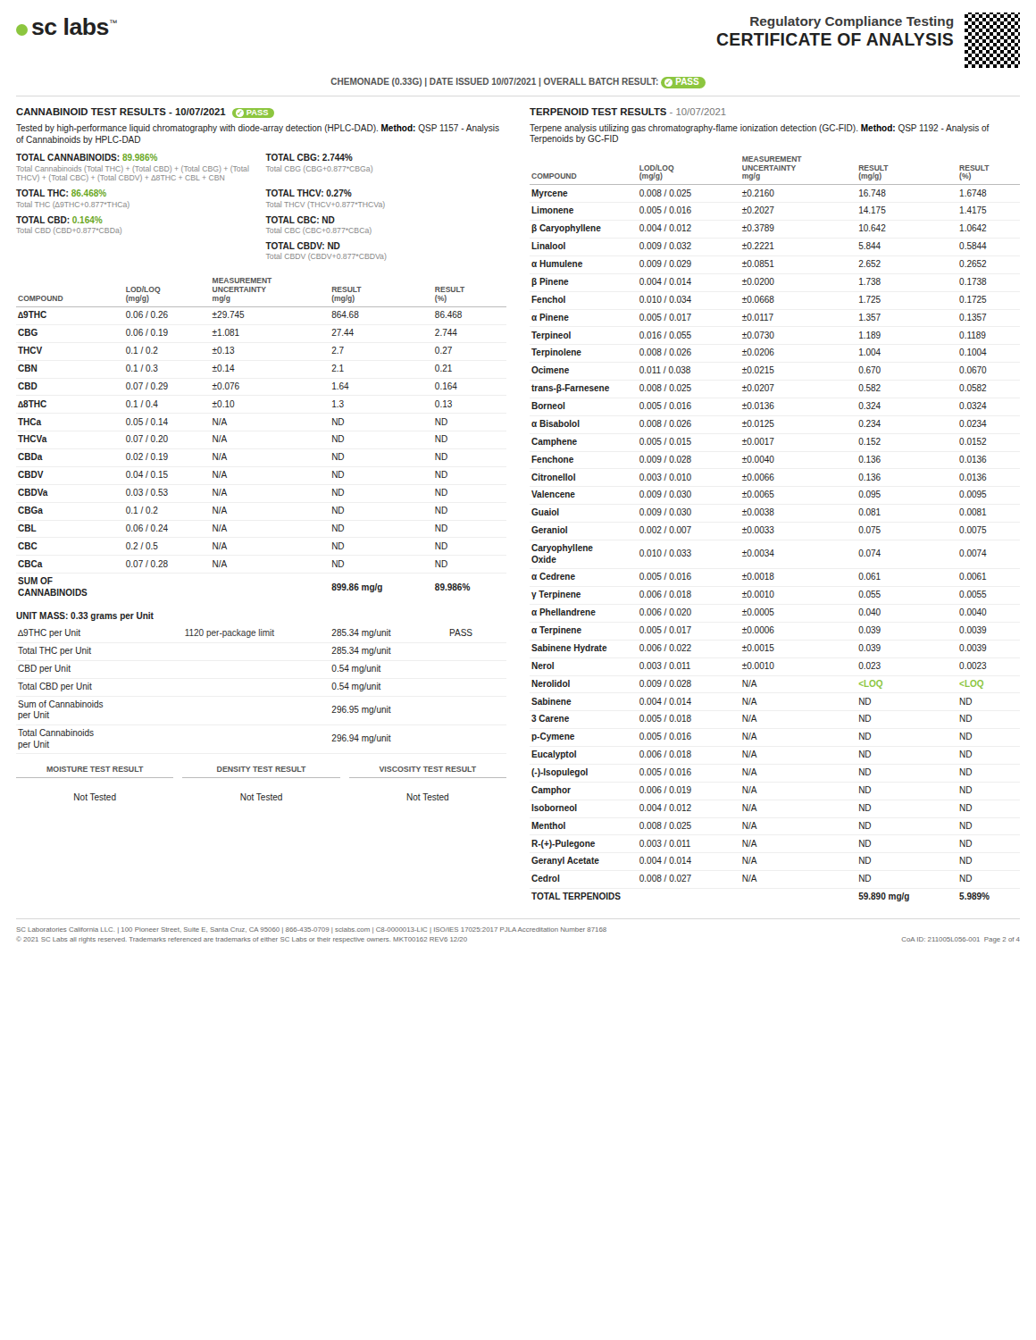sc labs™
Regulatory Compliance Testing
CERTIFICATE OF ANALYSIS
CHEMONADE (0.33G) | DATE ISSUED 10/07/2021 | OVERALL BATCH RESULT: PASS
CANNABINOID TEST RESULTS - 10/07/2021 PASS
Tested by high-performance liquid chromatography with diode-array detection (HPLC-DAD). Method: QSP 1157 - Analysis of Cannabinoids by HPLC-DAD
TOTAL CANNABINOIDS: 89.986% Total Cannabinoids (Total THC) + (Total CBD) + (Total CBG) + (Total THCV) + (Total CBC) + (Total CBDV) + ∆8THC + CBL + CBN
TOTAL CBG: 2.744% Total CBG (CBG+0.877*CBGa)
TOTAL THC: 86.468% Total THC (∆9THC+0.877*THCa)
TOTAL THCV: 0.27% Total THCV (THCV+0.877*THCVa)
TOTAL CBD: 0.164% Total CBD (CBD+0.877*CBDa)
TOTAL CBC: ND Total CBC (CBC+0.877*CBCa)
TOTAL CBDV: ND Total CBDV (CBDV+0.877*CBDVa)
| COMPOUND | LOD/LOQ (mg/g) | MEASUREMENT UNCERTAINTY mg/g | RESULT (mg/g) | RESULT (%) |
| --- | --- | --- | --- | --- |
| ∆9THC | 0.06 / 0.26 | ±29.745 | 864.68 | 86.468 |
| CBG | 0.06 / 0.19 | ±1.081 | 27.44 | 2.744 |
| THCV | 0.1 / 0.2 | ±0.13 | 2.7 | 0.27 |
| CBN | 0.1 / 0.3 | ±0.14 | 2.1 | 0.21 |
| CBD | 0.07 / 0.29 | ±0.076 | 1.64 | 0.164 |
| ∆8THC | 0.1 / 0.4 | ±0.10 | 1.3 | 0.13 |
| THCa | 0.05 / 0.14 | N/A | ND | ND |
| THCVa | 0.07 / 0.20 | N/A | ND | ND |
| CBDa | 0.02 / 0.19 | N/A | ND | ND |
| CBDV | 0.04 / 0.15 | N/A | ND | ND |
| CBDVa | 0.03 / 0.53 | N/A | ND | ND |
| CBGa | 0.1 / 0.2 | N/A | ND | ND |
| CBL | 0.06 / 0.24 | N/A | ND | ND |
| CBC | 0.2 / 0.5 | N/A | ND | ND |
| CBCa | 0.07 / 0.28 | N/A | ND | ND |
| SUM OF CANNABINOIDS | | | 899.86 mg/g | 89.986% |
UNIT MASS: 0.33 grams per Unit
| ∆9THC per Unit | 1120 per-package limit | 285.34 mg/unit | PASS |
| Total THC per Unit | | 285.34 mg/unit | |
| CBD per Unit | | 0.54 mg/unit | |
| Total CBD per Unit | | 0.54 mg/unit | |
| Sum of Cannabinoids per Unit | | 296.95 mg/unit | |
| Total Cannabinoids per Unit | | 296.94 mg/unit | |
MOISTURE TEST RESULT
Not Tested
DENSITY TEST RESULT
Not Tested
VISCOSITY TEST RESULT
Not Tested
TERPENOID TEST RESULTS - 10/07/2021
Terpene analysis utilizing gas chromatography-flame ionization detection (GC-FID). Method: QSP 1192 - Analysis of Terpenoids by GC-FID
| COMPOUND | LOD/LOQ (mg/g) | MEASUREMENT UNCERTAINTY mg/g | RESULT (mg/g) | RESULT (%) |
| --- | --- | --- | --- | --- |
| Myrcene | 0.008 / 0.025 | ±0.2160 | 16.748 | 1.6748 |
| Limonene | 0.005 / 0.016 | ±0.2027 | 14.175 | 1.4175 |
| β Caryophyllene | 0.004 / 0.012 | ±0.3789 | 10.642 | 1.0642 |
| Linalool | 0.009 / 0.032 | ±0.2221 | 5.844 | 0.5844 |
| α Humulene | 0.009 / 0.029 | ±0.0851 | 2.652 | 0.2652 |
| β Pinene | 0.004 / 0.014 | ±0.0200 | 1.738 | 0.1738 |
| Fenchol | 0.010 / 0.034 | ±0.0668 | 1.725 | 0.1725 |
| α Pinene | 0.005 / 0.017 | ±0.0117 | 1.357 | 0.1357 |
| Terpineol | 0.016 / 0.055 | ±0.0730 | 1.189 | 0.1189 |
| Terpinolene | 0.008 / 0.026 | ±0.0206 | 1.004 | 0.1004 |
| Ocimene | 0.011 / 0.038 | ±0.0215 | 0.670 | 0.0670 |
| trans-β-Farnesene | 0.008 / 0.025 | ±0.0207 | 0.582 | 0.0582 |
| Borneol | 0.005 / 0.016 | ±0.0136 | 0.324 | 0.0324 |
| α Bisabolol | 0.008 / 0.026 | ±0.0125 | 0.234 | 0.0234 |
| Camphene | 0.005 / 0.015 | ±0.0017 | 0.152 | 0.0152 |
| Fenchone | 0.009 / 0.028 | ±0.0040 | 0.136 | 0.0136 |
| Citronellol | 0.003 / 0.010 | ±0.0066 | 0.136 | 0.0136 |
| Valencene | 0.009 / 0.030 | ±0.0065 | 0.095 | 0.0095 |
| Guaiol | 0.009 / 0.030 | ±0.0038 | 0.081 | 0.0081 |
| Geraniol | 0.002 / 0.007 | ±0.0033 | 0.075 | 0.0075 |
| Caryophyllene Oxide | 0.010 / 0.033 | ±0.0034 | 0.074 | 0.0074 |
| α Cedrene | 0.005 / 0.016 | ±0.0018 | 0.061 | 0.0061 |
| γ Terpinene | 0.006 / 0.018 | ±0.0010 | 0.055 | 0.0055 |
| α Phellandrene | 0.006 / 0.020 | ±0.0005 | 0.040 | 0.0040 |
| α Terpinene | 0.005 / 0.017 | ±0.0006 | 0.039 | 0.0039 |
| Sabinene Hydrate | 0.006 / 0.022 | ±0.0015 | 0.039 | 0.0039 |
| Nerol | 0.003 / 0.011 | ±0.0010 | 0.023 | 0.0023 |
| Nerolidol | 0.009 / 0.028 | N/A | <LOQ | <LOQ |
| Sabinene | 0.004 / 0.014 | N/A | ND | ND |
| 3 Carene | 0.005 / 0.018 | N/A | ND | ND |
| p-Cymene | 0.005 / 0.016 | N/A | ND | ND |
| Eucalyptol | 0.006 / 0.018 | N/A | ND | ND |
| (-)-Isopulegol | 0.005 / 0.016 | N/A | ND | ND |
| Camphor | 0.006 / 0.019 | N/A | ND | ND |
| Isoborneol | 0.004 / 0.012 | N/A | ND | ND |
| Menthol | 0.008 / 0.025 | N/A | ND | ND |
| R-(+)-Pulegone | 0.003 / 0.011 | N/A | ND | ND |
| Geranyl Acetate | 0.004 / 0.014 | N/A | ND | ND |
| Cedrol | 0.008 / 0.027 | N/A | ND | ND |
| TOTAL TERPENOIDS | | | 59.890 mg/g | 5.989% |
SC Laboratories California LLC. | 100 Pioneer Street, Suite E, Santa Cruz, CA 95060 | 866-435-0709 | sclabs.com | C8-0000013-LIC | ISO/IES 17025:2017 PJLA Accreditation Number 87168
© 2021 SC Labs all rights reserved. Trademarks referenced are trademarks of either SC Labs or their respective owners. MKT00162 REV6 12/20 CoA ID: 211005L056-001 Page 2 of 4